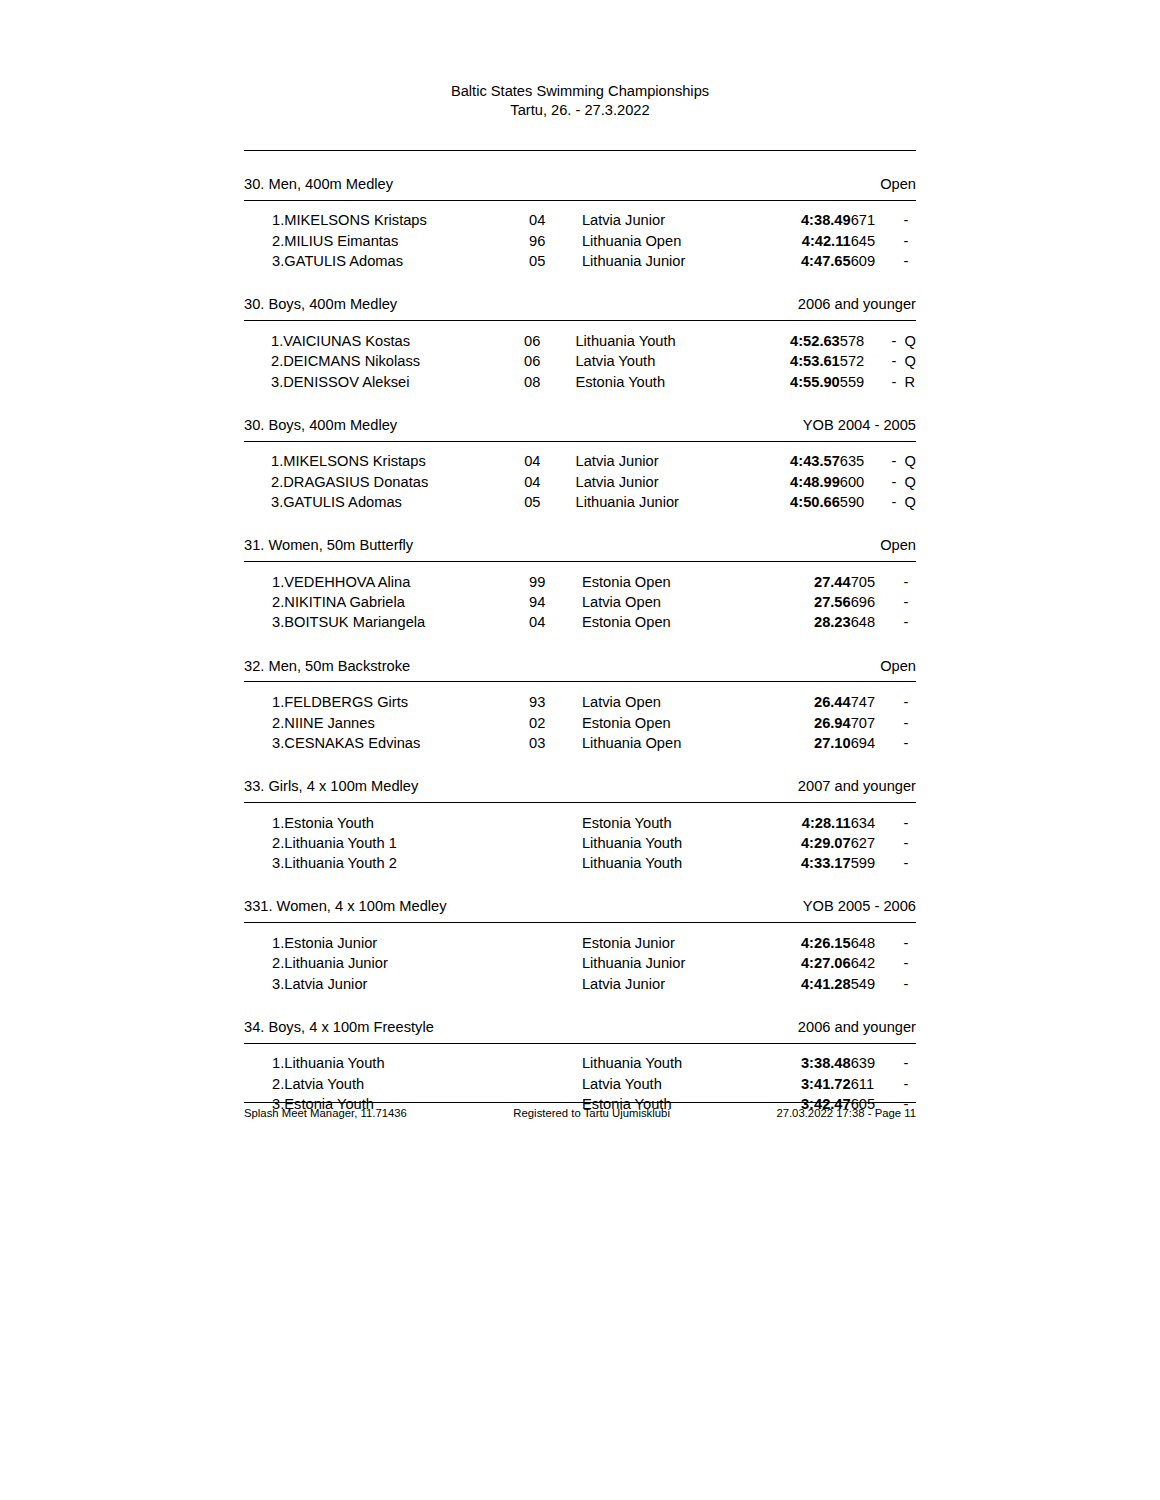Baltic States Swimming Championships
Tartu, 26. - 27.3.2022
30. Men, 400m Medley Open
| 1. | MIKELSONS Kristaps | 04 | Latvia Junior | 4:38.49 | 671 | - |
| 2. | MILIUS Eimantas | 96 | Lithuania Open | 4:42.11 | 645 | - |
| 3. | GATULIS Adomas | 05 | Lithuania Junior | 4:47.65 | 609 | - |
30. Boys, 400m Medley 2006 and younger
| 1. | VAICIUNAS Kostas | 06 | Lithuania Youth | 4:52.63 | 578 | - Q |
| 2. | DEICMANS Nikolass | 06 | Latvia Youth | 4:53.61 | 572 | - Q |
| 3. | DENISSOV Aleksei | 08 | Estonia Youth | 4:55.90 | 559 | - R |
30. Boys, 400m Medley YOB 2004 - 2005
| 1. | MIKELSONS Kristaps | 04 | Latvia Junior | 4:43.57 | 635 | - Q |
| 2. | DRAGASIUS Donatas | 04 | Latvia Junior | 4:48.99 | 600 | - Q |
| 3. | GATULIS Adomas | 05 | Lithuania Junior | 4:50.66 | 590 | - Q |
31. Women, 50m Butterfly Open
| 1. | VEDEHHOVA Alina | 99 | Estonia Open | 27.44 | 705 | - |
| 2. | NIKITINA Gabriela | 94 | Latvia Open | 27.56 | 696 | - |
| 3. | BOITSUK Mariangela | 04 | Estonia Open | 28.23 | 648 | - |
32. Men, 50m Backstroke Open
| 1. | FELDBERGS Girts | 93 | Latvia Open | 26.44 | 747 | - |
| 2. | NIINE Jannes | 02 | Estonia Open | 26.94 | 707 | - |
| 3. | CESNAKAS Edvinas | 03 | Lithuania Open | 27.10 | 694 | - |
33. Girls, 4 x 100m Medley 2007 and younger
| 1. | Estonia Youth | | Estonia Youth | 4:28.11 | 634 | - |
| 2. | Lithuania Youth 1 | | Lithuania Youth | 4:29.07 | 627 | - |
| 3. | Lithuania Youth 2 | | Lithuania Youth | 4:33.17 | 599 | - |
331. Women, 4 x 100m Medley YOB 2005 - 2006
| 1. | Estonia Junior | | Estonia Junior | 4:26.15 | 648 | - |
| 2. | Lithuania Junior | | Lithuania Junior | 4:27.06 | 642 | - |
| 3. | Latvia Junior | | Latvia Junior | 4:41.28 | 549 | - |
34. Boys, 4 x 100m Freestyle 2006 and younger
| 1. | Lithuania Youth | | Lithuania Youth | 3:38.48 | 639 | - |
| 2. | Latvia Youth | | Latvia Youth | 3:41.72 | 611 | - |
| 3. | Estonia Youth | | Estonia Youth | 3:42.47 | 605 | - |
Splash Meet Manager, 11.71436
Registered to Tartu Ujumisklubi
27.03.2022 17:38 - Page 11